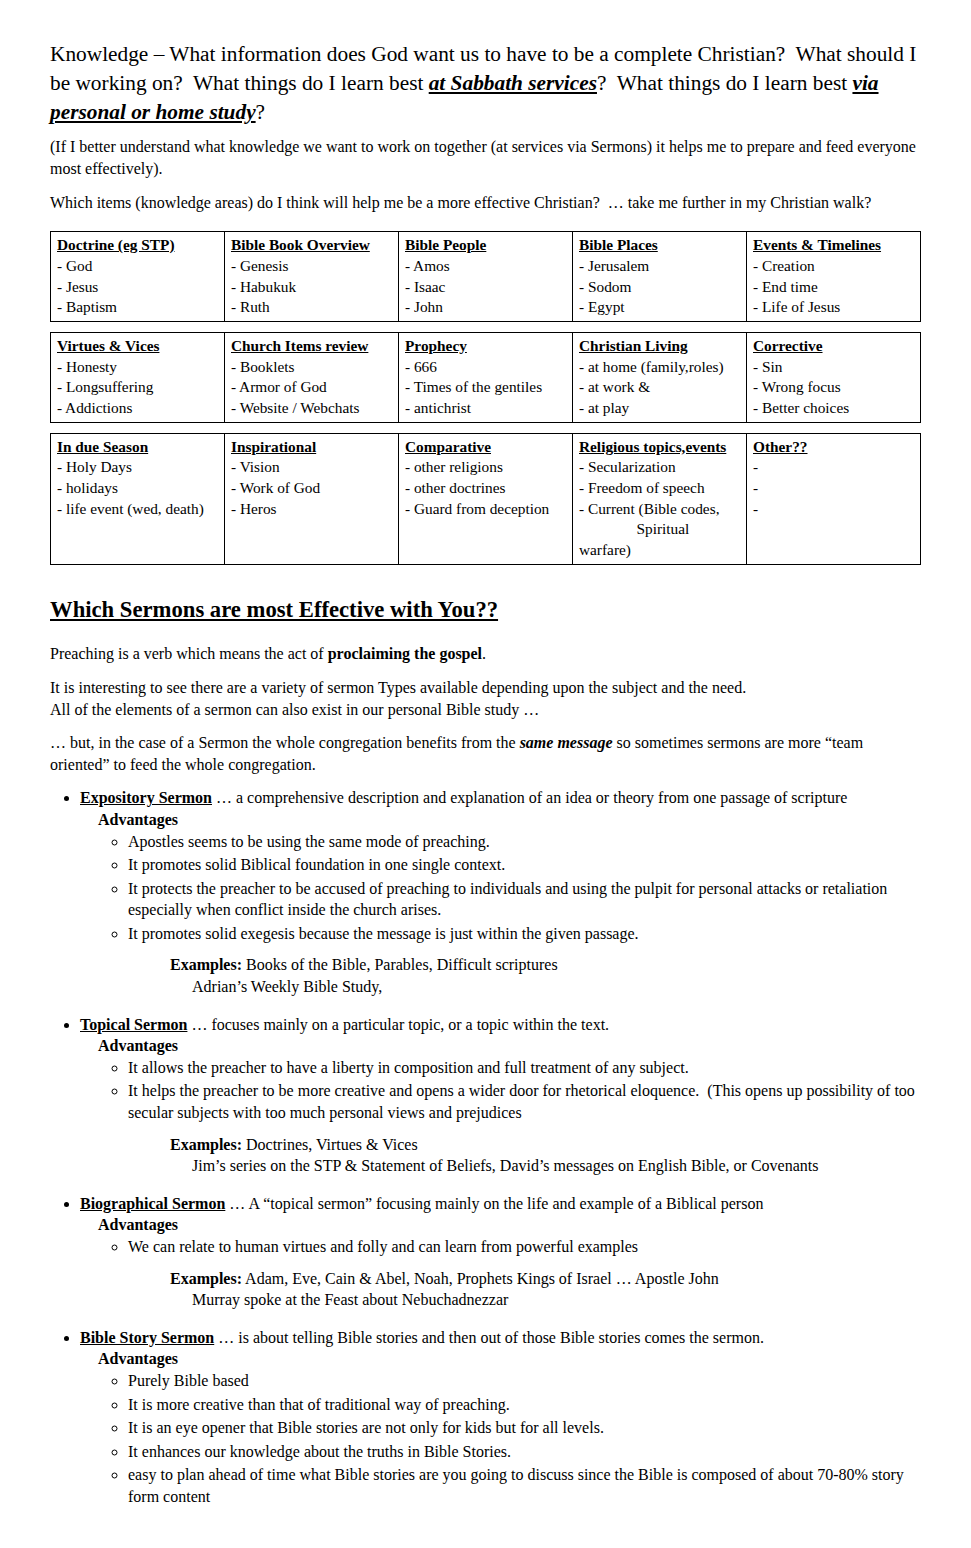Knowledge – What information does God want us to have to be a complete Christian? What should I be working on? What things do I learn best at Sabbath services? What things do I learn best via personal or home study?
(If I better understand what knowledge we want to work on together (at services via Sermons) it helps me to prepare and feed everyone most effectively).
Which items (knowledge areas) do I think will help me be a more effective Christian? … take me further in my Christian walk?
| Doctrine (eg STP) - God - Jesus - Baptism | Bible Book Overview - Genesis - Habukuk - Ruth | Bible People - Amos - Isaac - John | Bible Places - Jerusalem - Sodom - Egypt | Events & Timelines - Creation - End time - Life of Jesus |
| Virtues & Vices - Honesty - Longsuffering - Addictions | Church Items review - Booklets - Armor of God - Website / Webchats | Prophecy - 666 - Times of the gentiles - antichrist | Christian Living - at home (family,roles) - at work & - at play | Corrective - Sin - Wrong focus - Better choices |
| In due Season - Holy Days - holidays - life event (wed, death) | Inspirational - Vision - Work of God - Heros | Comparative - other religions - other doctrines - Guard from deception | Religious topics,events - Secularization - Freedom of speech - Current (Bible codes, Spiritual warfare) | Other?? - - - |
Which Sermons are most Effective with You??
Preaching is a verb which means the act of proclaiming the gospel.
It is interesting to see there are a variety of sermon Types available depending upon the subject and the need.
All of the elements of a sermon can also exist in our personal Bible study …
… but, in the case of a Sermon the whole congregation benefits from the same message so sometimes sermons are more “team oriented” to feed the whole congregation.
Expository Sermon … a comprehensive description and explanation of an idea or theory from one passage of scripture
Advantages
Apostles seems to be using the same mode of preaching.
It promotes solid Biblical foundation in one single context.
It protects the preacher to be accused of preaching to individuals and using the pulpit for personal attacks or retaliation especially when conflict inside the church arises.
It promotes solid exegesis because the message is just within the given passage.
Examples: Books of the Bible, Parables, Difficult scriptures Adrian’s Weekly Bible Study,
Topical Sermon … focuses mainly on a particular topic, or a topic within the text.
Advantages
It allows the preacher to have a liberty in composition and full treatment of any subject.
It helps the preacher to be more creative and opens a wider door for rhetorical eloquence. (This opens up possibility of too secular subjects with too much personal views and prejudices
Examples: Doctrines, Virtues & Vices Jim’s series on the STP & Statement of Beliefs, David’s messages on English Bible, or Covenants
Biographical Sermon … A “topical sermon” focusing mainly on the life and example of a Biblical person
Advantages
We can relate to human virtues and folly and can learn from powerful examples
Examples: Adam, Eve, Cain & Abel, Noah, Prophets Kings of Israel … Apostle John Murray spoke at the Feast about Nebuchadnezzar
Bible Story Sermon … is about telling Bible stories and then out of those Bible stories comes the sermon.
Advantages
Purely Bible based
It is more creative than that of traditional way of preaching.
It is an eye opener that Bible stories are not only for kids but for all levels.
It enhances our knowledge about the truths in Bible Stories.
easy to plan ahead of time what Bible stories are you going to discuss since the Bible is composed of about 70-80% story form content